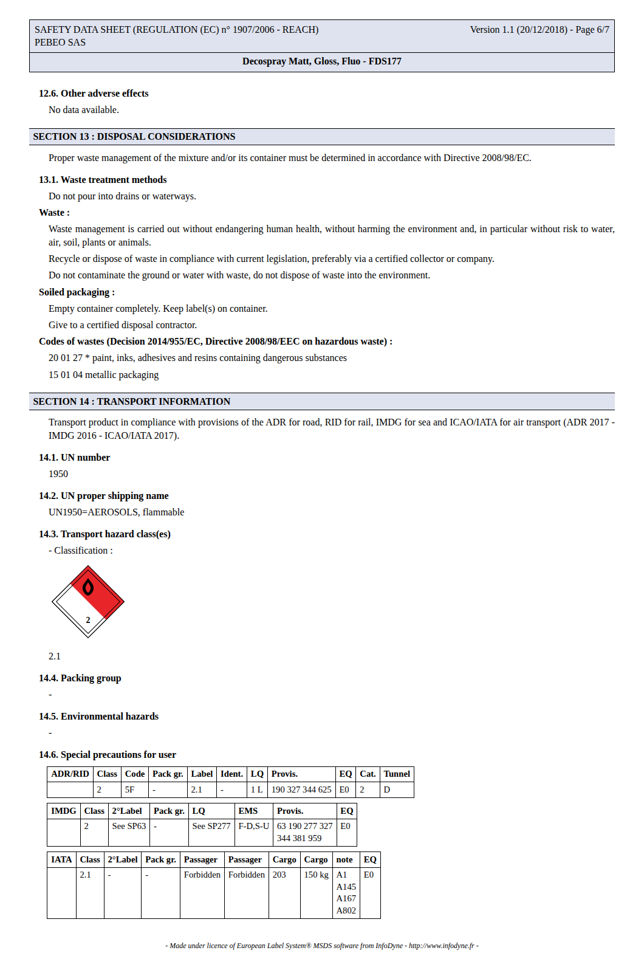SAFETY DATA SHEET (REGULATION (EC) n° 1907/2006 - REACH)
PEBEO SAS
Version 1.1 (20/12/2018) - Page 6/7
Decospray Matt, Gloss, Fluo - FDS177
12.6. Other adverse effects
No data available.
SECTION 13 : DISPOSAL CONSIDERATIONS
Proper waste management of the mixture and/or its container must be determined in accordance with Directive 2008/98/EC.
13.1. Waste treatment methods
Do not pour into drains or waterways.
Waste :
Waste management is carried out without endangering human health, without harming the environment and, in particular without risk to water, air, soil, plants or animals.
Recycle or dispose of waste in compliance with current legislation, preferably via a certified collector or company.
Do not contaminate the ground or water with waste, do not dispose of waste into the environment.
Soiled packaging :
Empty container completely. Keep label(s) on container.
Give to a certified disposal contractor.
Codes of wastes (Decision 2014/955/EC, Directive 2008/98/EEC on hazardous waste) :
20 01 27 * paint, inks, adhesives and resins containing dangerous substances
15 01 04 metallic packaging
SECTION 14 : TRANSPORT INFORMATION
Transport product in compliance with provisions of the ADR for road, RID for rail, IMDG for sea and ICAO/IATA for air transport (ADR 2017 - IMDG 2016 - ICAO/IATA 2017).
14.1. UN number
1950
14.2. UN proper shipping name
UN1950=AEROSOLS, flammable
14.3. Transport hazard class(es)
- Classification :
2
2.1
14.4. Packing group
-
14.5. Environmental hazards
-
14.6. Special precautions for user
| ADR/RID | Class | Code | Pack gr. | Label | Ident. | LQ | Provis. | EQ | Cat. | Tunnel |
| --- | --- | --- | --- | --- | --- | --- | --- | --- | --- | --- |
| | 2 | 5F | - | 2.1 | - | 1 L | 190 327 344 625 | E0 | 2 | D |
| IMDG | Class | 2°Label | Pack gr. | LQ | EMS | Provis. | EQ |
| --- | --- | --- | --- | --- | --- | --- | --- |
| | 2 | See SP63 | - | See SP277 | F-D,S-U | 63 190 277 327 344 381 959 | E0 |
| IATA | Class | 2°Label | Pack gr. | Passager | Passager | Cargo | Cargo | note | EQ |
| --- | --- | --- | --- | --- | --- | --- | --- | --- | --- |
| | 2.1 | - | - | Forbidden | Forbidden | 203 | 150 kg | A1 A145 A167 A802 | E0 |
- Made under licence of European Label System® MSDS software from InfoDyne - http://www.infodyne.fr -